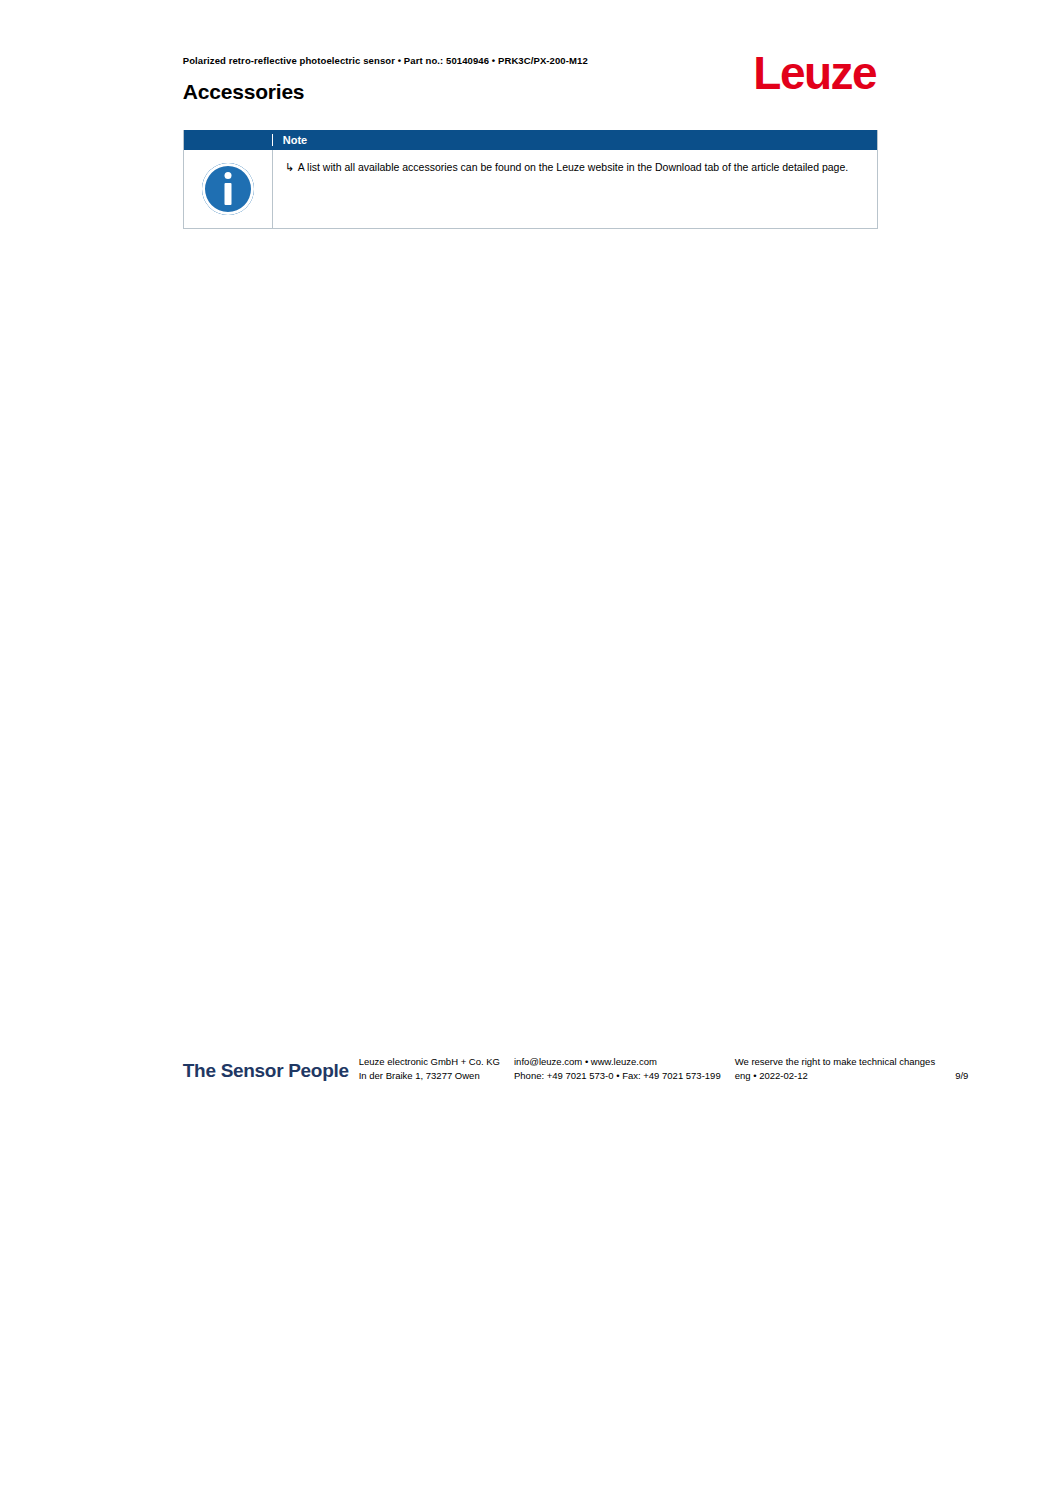Polarized retro-reflective photoelectric sensor • Part no.: 50140946 • PRK3C/PX-200-M12
Accessories
Leuze
Note
↳A list with all available accessories can be found on the Leuze website in the Download tab of the article detailed page.
The Sensor People
Leuze electronic GmbH + Co. KG
In der Braike 1, 73277 Owen
info@leuze.com • www.leuze.com
Phone: +49 7021 573-0 • Fax: +49 7021 573-199
We reserve the right to make technical changes
eng • 2022-02-12
9/9